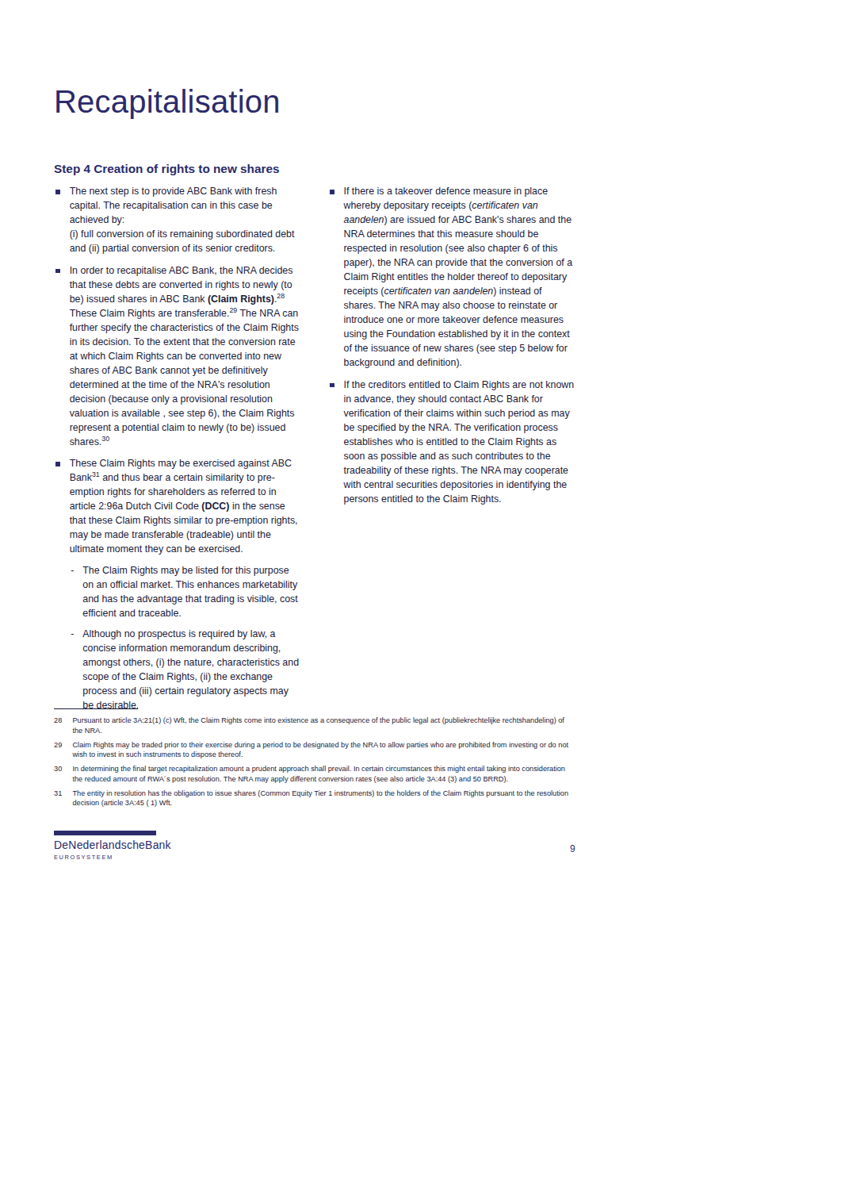Recapitalisation
Step 4 Creation of rights to new shares
The next step is to provide ABC Bank with fresh capital. The recapitalisation can in this case be achieved by:
(i) full conversion of its remaining subordinated debt and (ii) partial conversion of its senior creditors.
In order to recapitalise ABC Bank, the NRA decides that these debts are converted in rights to newly (to be) issued shares in ABC Bank (Claim Rights).28 These Claim Rights are transferable.29 The NRA can further specify the characteristics of the Claim Rights in its decision. To the extent that the conversion rate at which Claim Rights can be converted into new shares of ABC Bank cannot yet be definitively determined at the time of the NRA's resolution decision (because only a provisional resolution valuation is available , see step 6), the Claim Rights represent a potential claim to newly (to be) issued shares.30
These Claim Rights may be exercised against ABC Bank31 and thus bear a certain similarity to pre-emption rights for shareholders as referred to in article 2:96a Dutch Civil Code (DCC) in the sense that these Claim Rights similar to pre-emption rights, may be made transferable (tradeable) until the ultimate moment they can be exercised.
The Claim Rights may be listed for this purpose on an official market. This enhances marketability and has the advantage that trading is visible, cost efficient and traceable.
Although no prospectus is required by law, a concise information memorandum describing, amongst others, (i) the nature, characteristics and scope of the Claim Rights, (ii) the exchange process and (iii) certain regulatory aspects may be desirable.
If there is a takeover defence measure in place whereby depositary receipts (certificaten van aandelen) are issued for ABC Bank's shares and the NRA determines that this measure should be respected in resolution (see also chapter 6 of this paper), the NRA can provide that the conversion of a Claim Right entitles the holder thereof to depositary receipts (certificaten van aandelen) instead of shares. The NRA may also choose to reinstate or introduce one or more takeover defence measures using the Foundation established by it in the context of the issuance of new shares (see step 5 below for background and definition).
If the creditors entitled to Claim Rights are not known in advance, they should contact ABC Bank for verification of their claims within such period as may be specified by the NRA. The verification process establishes who is entitled to the Claim Rights as soon as possible and as such contributes to the tradeability of these rights. The NRA may cooperate with central securities depositories in identifying the persons entitled to the Claim Rights.
Pursuant to article 3A:21(1) (c) Wft, the Claim Rights come into existence as a consequence of the public legal act (publiekrechtelijke rechtshandeling) of the NRA.
Claim Rights may be traded prior to their exercise during a period to be designated by the NRA to allow parties who are prohibited from investing or do not wish to invest in such instruments to dispose thereof.
In determining the final target recapitalization amount a prudent approach shall prevail. In certain circumstances this might entail taking into consideration the reduced amount of RWA´s post resolution. The NRA may apply different conversion rates (see also article 3A:44 (3) and 50 BRRD).
The entity in resolution has the obligation to issue shares (Common Equity Tier 1 instruments) to the holders of the Claim Rights pursuant to the resolution decision (article 3A:45 ( 1) Wft.
DeNederlandscheBank
EUROSYSTEEM
9